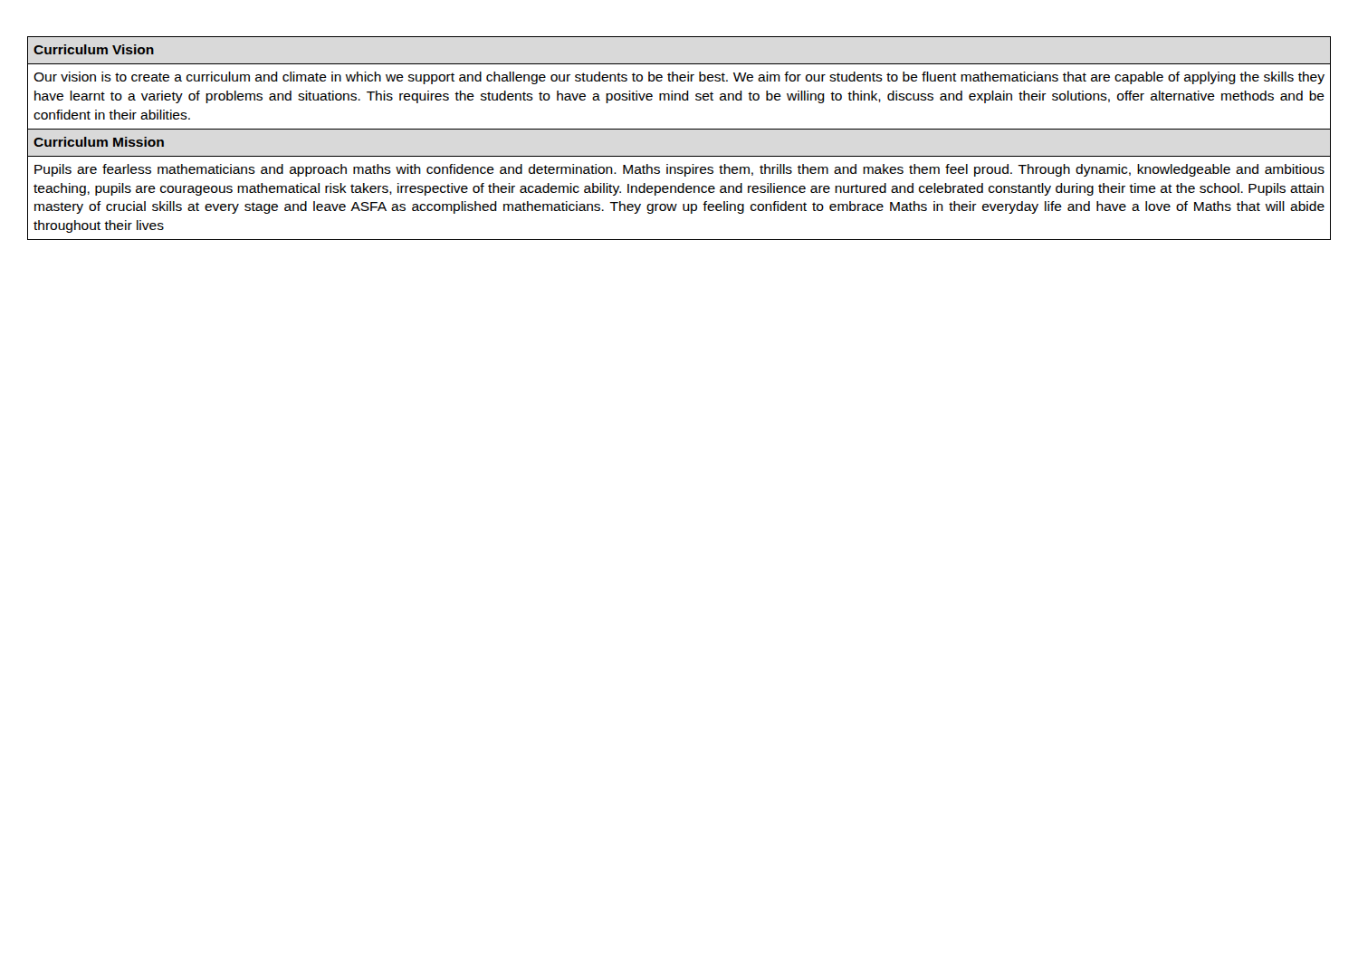| Curriculum Vision |
| Our vision is to create a curriculum and climate in which we support and challenge our students to be their best. We aim for our students to be fluent mathematicians that are capable of applying the skills they have learnt to a variety of problems and situations. This requires the students to have a positive mind set and to be willing to think, discuss and explain their solutions, offer alternative methods and be confident in their abilities. |
| Curriculum Mission |
| Pupils are fearless mathematicians and approach maths with confidence and determination. Maths inspires them, thrills them and makes them feel proud. Through dynamic, knowledgeable and ambitious teaching, pupils are courageous mathematical risk takers, irrespective of their academic ability. Independence and resilience are nurtured and celebrated constantly during their time at the school. Pupils attain mastery of crucial skills at every stage and leave ASFA as accomplished mathematicians. They grow up feeling confident to embrace Maths in their everyday life and have a love of Maths that will abide throughout their lives |